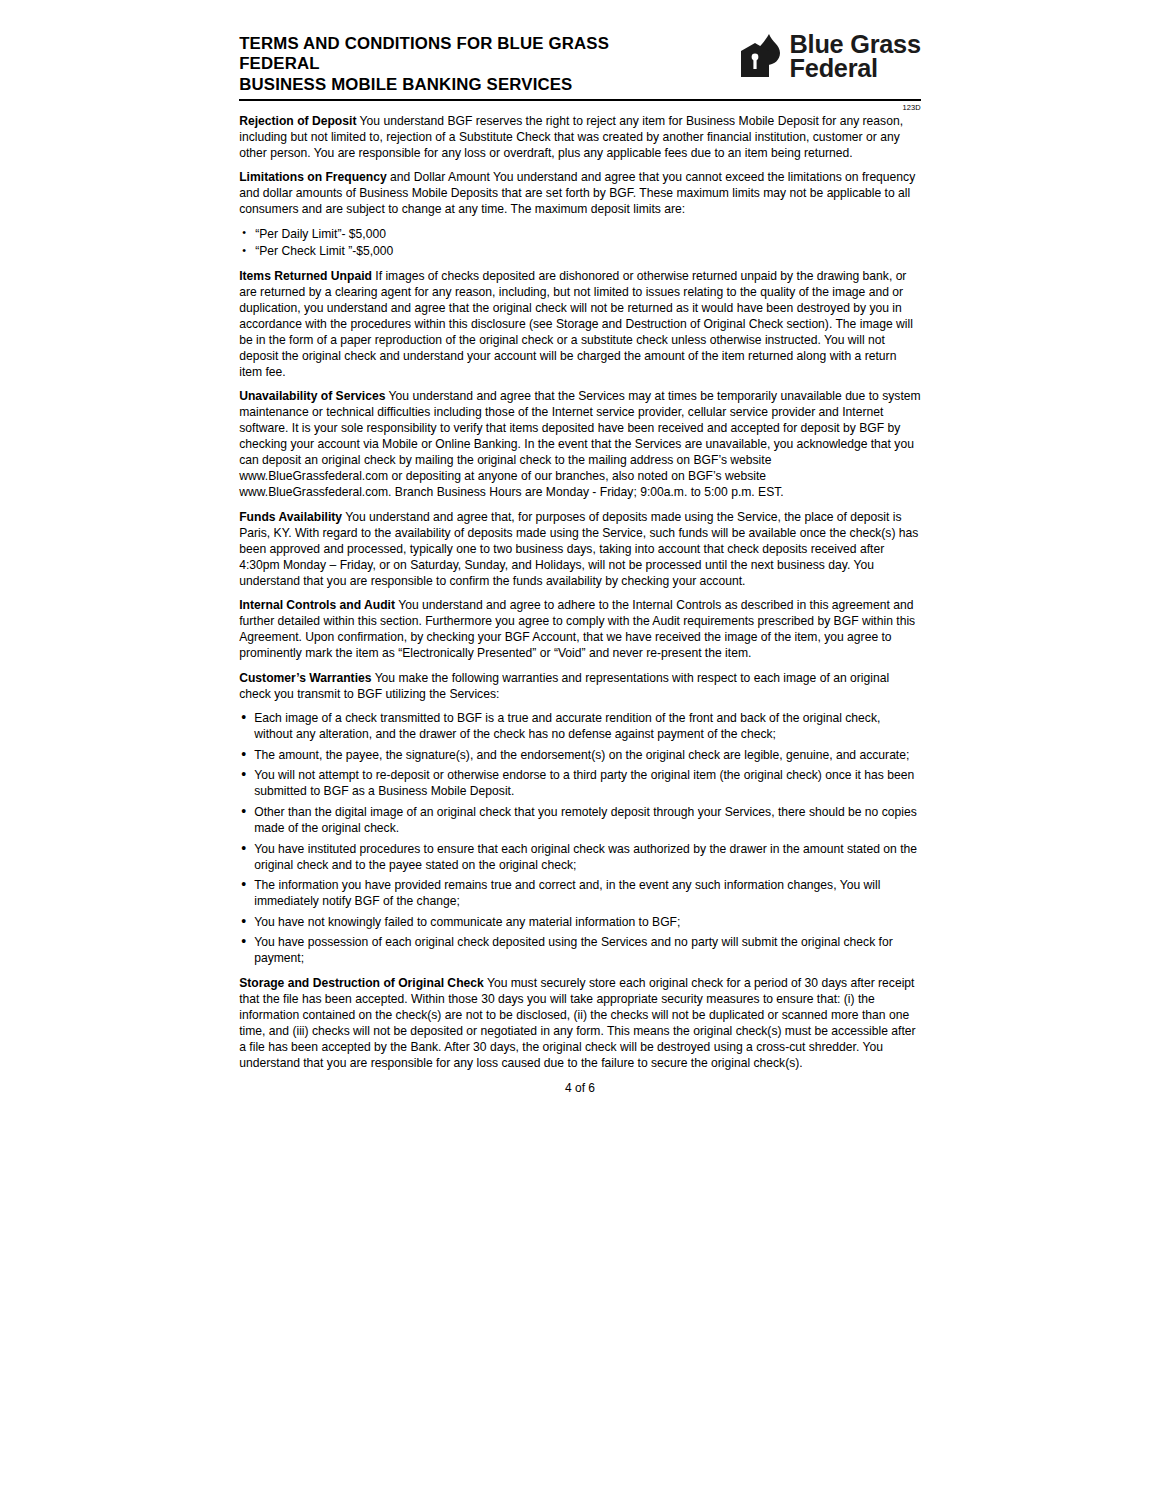Terms and Conditions for Blue Grass Federal
Business Mobile Banking Services
Blue Grass Federal
123D
Rejection of Deposit You understand BGF reserves the right to reject any item for Business Mobile Deposit for any reason, including but not limited to, rejection of a Substitute Check that was created by another financial institution, customer or any other person. You are responsible for any loss or overdraft, plus any applicable fees due to an item being returned.
Limitations on Frequency and Dollar Amount You understand and agree that you cannot exceed the limitations on frequency and dollar amounts of Business Mobile Deposits that are set forth by BGF. These maximum limits may not be applicable to all consumers and are subject to change at any time. The maximum deposit limits are:
“Per Daily Limit”- $5,000
“Per Check Limit ”-$5,000
Items Returned Unpaid If images of checks deposited are dishonored or otherwise returned unpaid by the drawing bank, or are returned by a clearing agent for any reason, including, but not limited to issues relating to the quality of the image and or duplication, you understand and agree that the original check will not be returned as it would have been destroyed by you in accordance with the procedures within this disclosure (see Storage and Destruction of Original Check section). The image will be in the form of a paper reproduction of the original check or a substitute check unless otherwise instructed. You will not deposit the original check and understand your account will be charged the amount of the item returned along with a return item fee.
Unavailability of Services You understand and agree that the Services may at times be temporarily unavailable due to system maintenance or technical difficulties including those of the Internet service provider, cellular service provider and Internet software. It is your sole responsibility to verify that items deposited have been received and accepted for deposit by BGF by checking your account via Mobile or Online Banking. In the event that the Services are unavailable, you acknowledge that you can deposit an original check by mailing the original check to the mailing address on BGF’s website www.BlueGrassfederal.com or depositing at anyone of our branches, also noted on BGF’s website www.BlueGrassfederal.com. Branch Business Hours are Monday - Friday; 9:00a.m. to 5:00 p.m. EST.
Funds Availability You understand and agree that, for purposes of deposits made using the Service, the place of deposit is Paris, KY. With regard to the availability of deposits made using the Service, such funds will be available once the check(s) has been approved and processed, typically one to two business days, taking into account that check deposits received after 4:30pm Monday – Friday, or on Saturday, Sunday, and Holidays, will not be processed until the next business day. You understand that you are responsible to confirm the funds availability by checking your account.
Internal Controls and Audit You understand and agree to adhere to the Internal Controls as described in this agreement and further detailed within this section. Furthermore you agree to comply with the Audit requirements prescribed by BGF within this Agreement. Upon confirmation, by checking your BGF Account, that we have received the image of the item, you agree to prominently mark the item as “Electronically Presented” or “Void” and never re-present the item.
Customer’s Warranties You make the following warranties and representations with respect to each image of an original check you transmit to BGF utilizing the Services:
Each image of a check transmitted to BGF is a true and accurate rendition of the front and back of the original check, without any alteration, and the drawer of the check has no defense against payment of the check;
The amount, the payee, the signature(s), and the endorsement(s) on the original check are legible, genuine, and accurate;
You will not attempt to re-deposit or otherwise endorse to a third party the original item (the original check) once it has been submitted to BGF as a Business Mobile Deposit.
Other than the digital image of an original check that you remotely deposit through your Services, there should be no copies made of the original check.
You have instituted procedures to ensure that each original check was authorized by the drawer in the amount stated on the original check and to the payee stated on the original check;
The information you have provided remains true and correct and, in the event any such information changes, You will immediately notify BGF of the change;
You have not knowingly failed to communicate any material information to BGF;
You have possession of each original check deposited using the Services and no party will submit the original check for payment;
Storage and Destruction of Original Check You must securely store each original check for a period of 30 days after receipt that the file has been accepted. Within those 30 days you will take appropriate security measures to ensure that: (i) the information contained on the check(s) are not to be disclosed, (ii) the checks will not be duplicated or scanned more than one time, and (iii) checks will not be deposited or negotiated in any form. This means the original check(s) must be accessible after a file has been accepted by the Bank. After 30 days, the original check will be destroyed using a cross-cut shredder. You understand that you are responsible for any loss caused due to the failure to secure the original check(s).
4 of 6